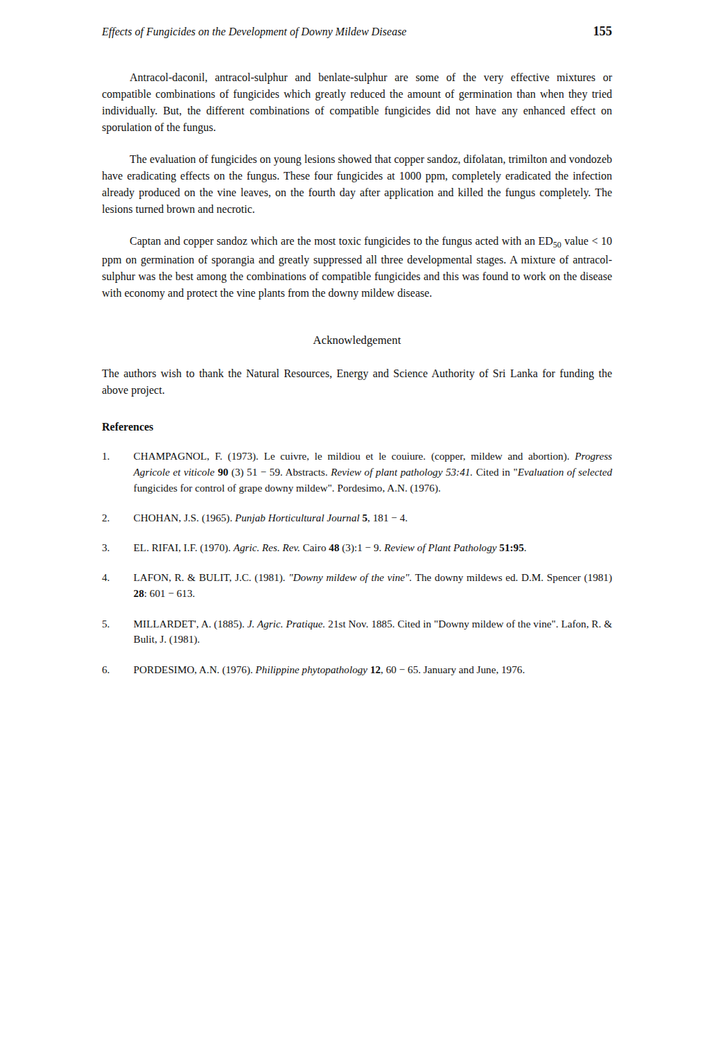Effects of Fungicides on the Development of Downy Mildew Disease 155
Antracol-daconil, antracol-sulphur and benlate-sulphur are some of the very effective mixtures or compatible combinations of fungicides which greatly reduced the amount of germination than when they tried individually. But, the different combinations of compatible fungicides did not have any enhanced effect on sporulation of the fungus.
The evaluation of fungicides on young lesions showed that copper sandoz, difolatan, trimilton and vondozeb have eradicating effects on the fungus. These four fungicides at 1000 ppm, completely eradicated the infection already produced on the vine leaves, on the fourth day after application and killed the fungus completely. The lesions turned brown and necrotic.
Captan and copper sandoz which are the most toxic fungicides to the fungus acted with an ED50 value < 10 ppm on germination of sporangia and greatly suppressed all three developmental stages. A mixture of antracol-sulphur was the best among the combinations of compatible fungicides and this was found to work on the disease with economy and protect the vine plants from the downy mildew disease.
Acknowledgement
The authors wish to thank the Natural Resources, Energy and Science Authority of Sri Lanka for funding the above project.
References
CHAMPAGNOL, F. (1973). Le cuivre, le mildiou et le couiure. (copper, mildew and abortion). Progress Agricole et viticole 90 (3) 51 − 59. Abstracts. Review of plant pathology 53:41. Cited in "Evaluation of selected fungicides for control of grape downy mildew". Pordesimo, A.N. (1976).
CHOHAN, J.S. (1965). Punjab Horticultural Journal 5, 181 − 4.
EL. RIFAI, I.F. (1970). Agric. Res. Rev. Cairo 48 (3):1 − 9. Review of Plant Pathology 51:95.
LAFON, R. & BULIT, J.C. (1981). "Downy mildew of the vine". The downy mildews ed. D.M. Spencer (1981) 28: 601 − 613.
MILLARDET', A. (1885). J. Agric. Pratique. 21st Nov. 1885. Cited in "Downy mildew of the vine". Lafon, R. & Bulit, J. (1981).
PORDESIMO, A.N. (1976). Philippine phytopathology 12, 60 − 65. January and June, 1976.